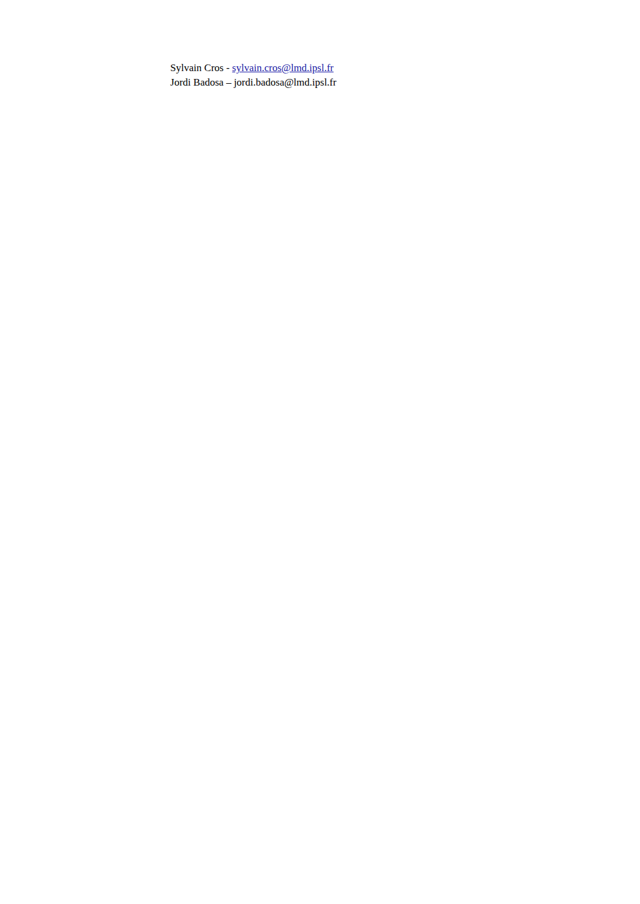Sylvain Cros - sylvain.cros@lmd.ipsl.fr
Jordi Badosa – jordi.badosa@lmd.ipsl.fr